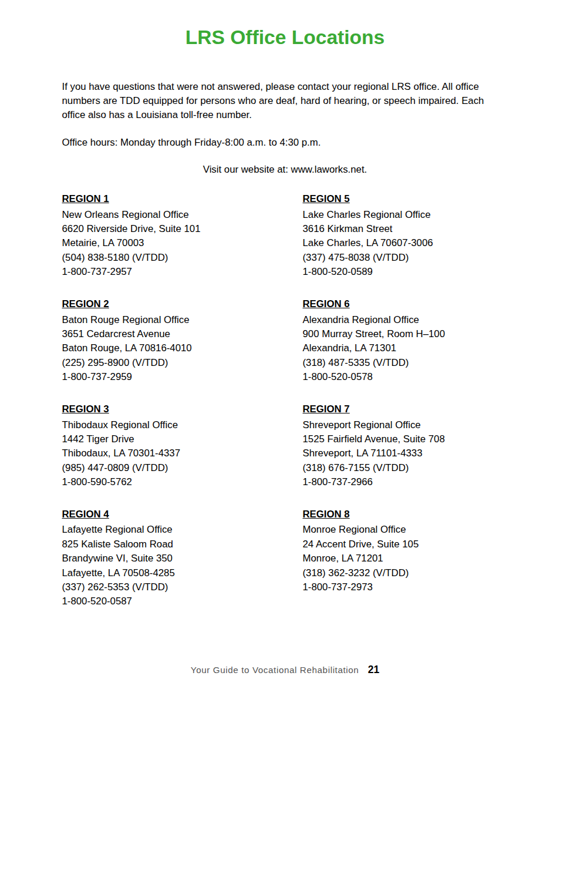LRS Office Locations
If you have questions that were not answered, please contact your regional LRS office. All office numbers are TDD equipped for persons who are deaf, hard of hearing, or speech impaired. Each office also has a Louisiana toll-free number.
Office hours: Monday through Friday-8:00 a.m. to 4:30 p.m.
Visit our website at: www.laworks.net.
REGION 1
New Orleans Regional Office
6620 Riverside Drive, Suite 101
Metairie, LA 70003
(504) 838-5180 (V/TDD)
1-800-737-2957
REGION 2
Baton Rouge Regional Office
3651 Cedarcrest Avenue
Baton Rouge, LA 70816-4010
(225) 295-8900 (V/TDD)
1-800-737-2959
REGION 3
Thibodaux Regional Office
1442 Tiger Drive
Thibodaux, LA 70301-4337
(985) 447-0809 (V/TDD)
1-800-590-5762
REGION 4
Lafayette Regional Office
825 Kaliste Saloom Road
Brandywine VI, Suite 350
Lafayette, LA 70508-4285
(337) 262-5353 (V/TDD)
1-800-520-0587
REGION 5
Lake Charles Regional Office
3616 Kirkman Street
Lake Charles, LA 70607-3006
(337) 475-8038 (V/TDD)
1-800-520-0589
REGION 6
Alexandria Regional Office
900 Murray Street, Room H–100
Alexandria, LA 71301
(318) 487-5335 (V/TDD)
1-800-520-0578
REGION 7
Shreveport Regional Office
1525 Fairfield Avenue, Suite 708
Shreveport, LA 71101-4333
(318) 676-7155 (V/TDD)
1-800-737-2966
REGION 8
Monroe Regional Office
24 Accent Drive, Suite 105
Monroe, LA 71201
(318) 362-3232 (V/TDD)
1-800-737-2973
Your Guide to Vocational Rehabilitation 21